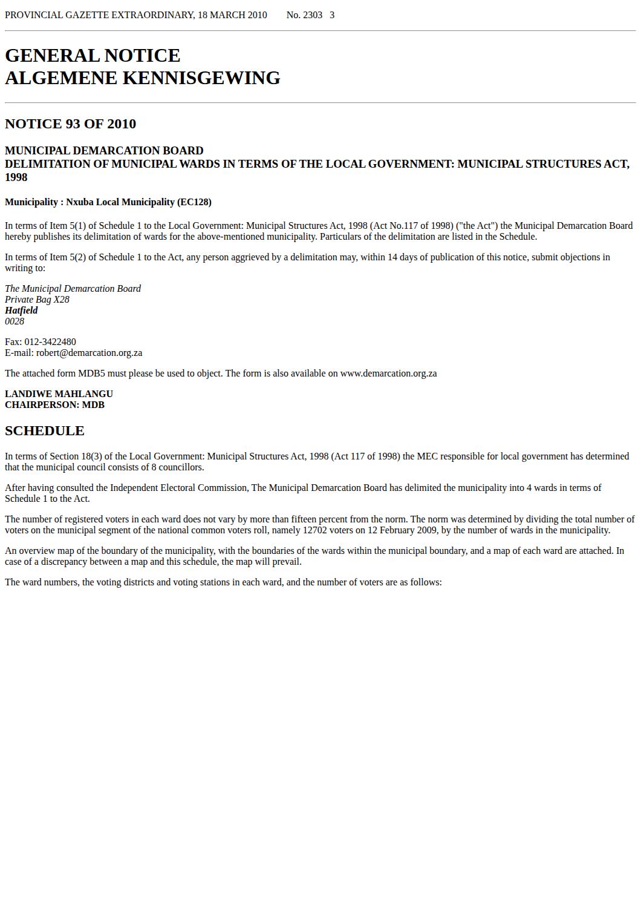PROVINCIAL GAZETTE EXTRAORDINARY, 18 MARCH 2010 No. 2303 3
GENERAL NOTICE
ALGEMENE KENNISGEWING
NOTICE 93 OF 2010
MUNICIPAL DEMARCATION BOARD
DELIMITATION OF MUNICIPAL WARDS IN TERMS OF THE LOCAL GOVERNMENT: MUNICIPAL STRUCTURES ACT, 1998
Municipality : Nxuba Local Municipality (EC128)
In terms of Item 5(1) of Schedule 1 to the Local Government: Municipal Structures Act, 1998 (Act No.117 of 1998) ("the Act") the Municipal Demarcation Board hereby publishes its delimitation of wards for the above-mentioned municipality. Particulars of the delimitation are listed in the Schedule.
In terms of Item 5(2) of Schedule 1 to the Act, any person aggrieved by a delimitation may, within 14 days of publication of this notice, submit objections in writing to:
The Municipal Demarcation Board
Private Bag X28
Hatfield
0028
Fax: 012-3422480
E-mail: robert@demarcation.org.za
The attached form MDB5 must please be used to object. The form is also available on www.demarcation.org.za
LANDIWE MAHLANGU
CHAIRPERSON: MDB
SCHEDULE
In terms of Section 18(3) of the Local Government: Municipal Structures Act, 1998 (Act 117 of 1998) the MEC responsible for local government has determined that the municipal council consists of 8 councillors.
After having consulted the Independent Electoral Commission, The Municipal Demarcation Board has delimited the municipality into 4 wards in terms of Schedule 1 to the Act.
The number of registered voters in each ward does not vary by more than fifteen percent from the norm. The norm was determined by dividing the total number of voters on the municipal segment of the national common voters roll, namely 12702 voters on 12 February 2009, by the number of wards in the municipality.
An overview map of the boundary of the municipality, with the boundaries of the wards within the municipal boundary, and a map of each ward are attached. In case of a discrepancy between a map and this schedule, the map will prevail.
The ward numbers, the voting districts and voting stations in each ward, and the number of voters are as follows: